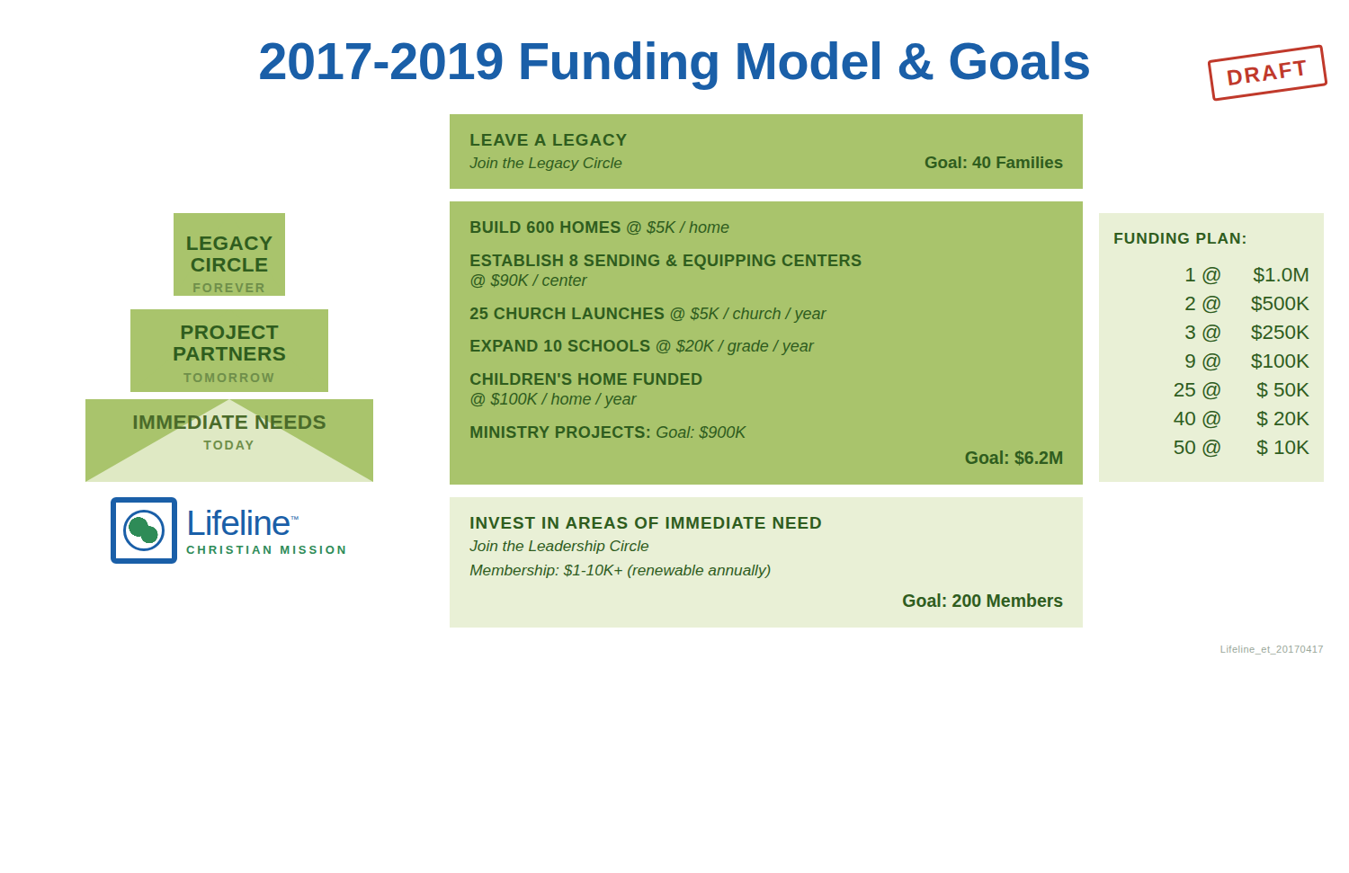2017-2019 Funding Model & Goals
Draft
LEGACY
CIRCLE
FOREVER
PROJECT
PARTNERS
TOMORROW
IMMEDIATE NEEDS
TODAY
Lifeline™
CHRISTIAN MISSION
Leave a Legacy
Join the Legacy Circle
Goal: 40 Families
Build 600 Homes @ $5K / home
Establish 8 Sending & Equipping Centers
@ $90K / center
25 Church Launches @ $5K / church / year
Expand 10 Schools @ $20K / grade / year
Children's Home Funded
@ $100K / home / year
Ministry Projects: Goal: $900K
Goal: $6.2M
Invest in Areas of Immediate Need
Join the Leadership Circle
Membership: $1-10K+ (renewable annually)
Goal: 200 Members
Funding Plan:
| 1 | @ | $1.0M |
| 2 | @ | $500K |
| 3 | @ | $250K |
| 9 | @ | $100K |
| 25 | @ | $ 50K |
| 40 | @ | $ 20K |
| 50 | @ | $ 10K |
Lifeline_et_20170417